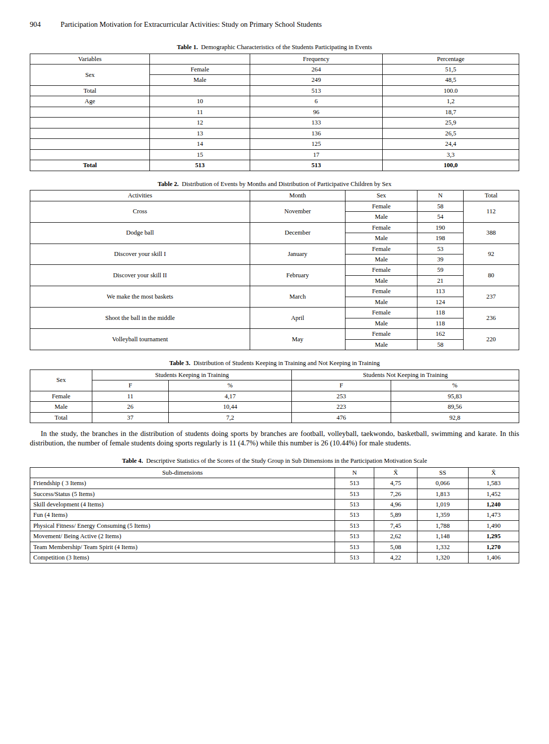904 Participation Motivation for Extracurricular Activities: Study on Primary School Students
Table 1. Demographic Characteristics of the Students Participating in Events
| Variables | | Frequency | Percentage |
| Sex | Female | 264 | 51,5 |
| Male | 249 | 48,5 |
| Total | | 513 | 100.0 |
| Age | 10 | 6 | 1,2 |
| | 11 | 96 | 18,7 |
| | 12 | 133 | 25,9 |
| | 13 | 136 | 26,5 |
| | 14 | 125 | 24,4 |
| | 15 | 17 | 3,3 |
| Total | 513 | 513 | 100,0 |
Table 2. Distribution of Events by Months and Distribution of Participative Children by Sex
| Activities | Month | Sex | N | Total |
| Cross | November | Female | 58 | 112 |
| Male | 54 |
| Dodge ball | December | Female | 190 | 388 |
| Male | 198 |
| Discover your skill I | January | Female | 53 | 92 |
| Male | 39 |
| Discover your skill II | February | Female | 59 | 80 |
| Male | 21 |
| We make the most baskets | March | Female | 113 | 237 |
| Male | 124 |
| Shoot the ball in the middle | April | Female | 118 | 236 |
| Male | 118 |
| Volleyball tournament | May | Female | 162 | 220 |
| Male | 58 |
Table 3. Distribution of Students Keeping in Training and Not Keeping in Training
| Sex | Students Keeping in Training | Students Not Keeping in Training |
| F | % | F | % |
| Female | 11 | 4,17 | 253 | 95,83 |
| Male | 26 | 10,44 | 223 | 89,56 |
| Total | 37 | 7,2 | 476 | 92,8 |
In the study, the branches in the distribution of students doing sports by branches are football, volleyball, taekwondo, basketball, swimming and karate. In this distribution, the number of female students doing sports regularly is 11 (4.7%) while this number is 26 (10.44%) for male students.
Table 4. Descriptive Statistics of the Scores of the Study Group in Sub Dimensions in the Participation Motivation Scale
| Sub-dimensions | N | X̄ | SS | X̄ |
| Friendship ( 3 Items) | 513 | 4,75 | 0,066 | 1,583 |
| Success/Status (5 Items) | 513 | 7,26 | 1,813 | 1,452 |
| Skill development (4 Items) | 513 | 4,96 | 1,019 | 1,240 |
| Fun (4 Items) | 513 | 5,89 | 1,359 | 1,473 |
| Physical Fitness/ Energy Consuming (5 Items) | 513 | 7,45 | 1,788 | 1,490 |
| Movement/ Being Active (2 Items) | 513 | 2,62 | 1,148 | 1,295 |
| Team Membership/ Team Spirit (4 Items) | 513 | 5,08 | 1,332 | 1,270 |
| Competition (3 Items) | 513 | 4,22 | 1,320 | 1,406 |